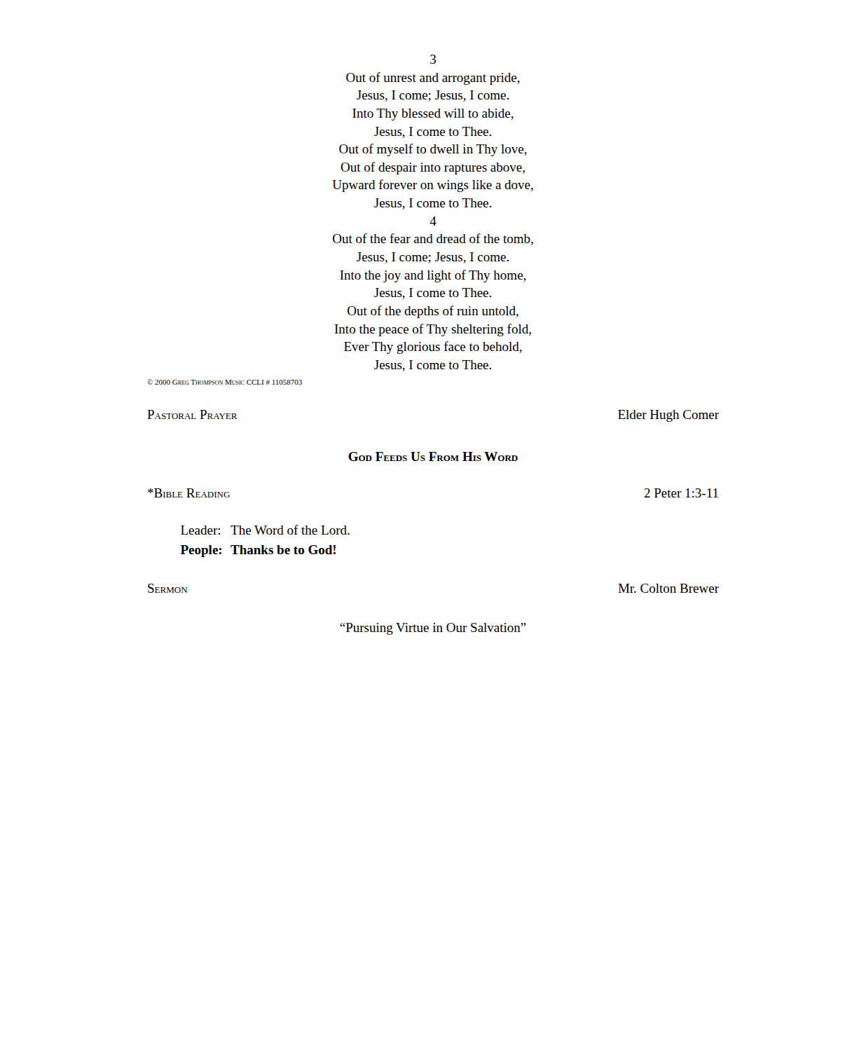3
Out of unrest and arrogant pride,
Jesus, I come; Jesus, I come.
Into Thy blessed will to abide,
Jesus, I come to Thee.
Out of myself to dwell in Thy love,
Out of despair into raptures above,
Upward forever on wings like a dove,
Jesus, I come to Thee.
4
Out of the fear and dread of the tomb,
Jesus, I come; Jesus, I come.
Into the joy and light of Thy home,
Jesus, I come to Thee.
Out of the depths of ruin untold,
Into the peace of Thy sheltering fold,
Ever Thy glorious face to behold,
Jesus, I come to Thee.
© 2000 Greg Thompson Music CCLI # 11058703
Pastoral Prayer Elder Hugh Comer
God Feeds Us From His Word
*Bible Reading 2 Peter 1:3-11
| Leader: | The Word of the Lord. |
| People: | Thanks be to God! |
Sermon Mr. Colton Brewer
“Pursuing Virtue in Our Salvation”